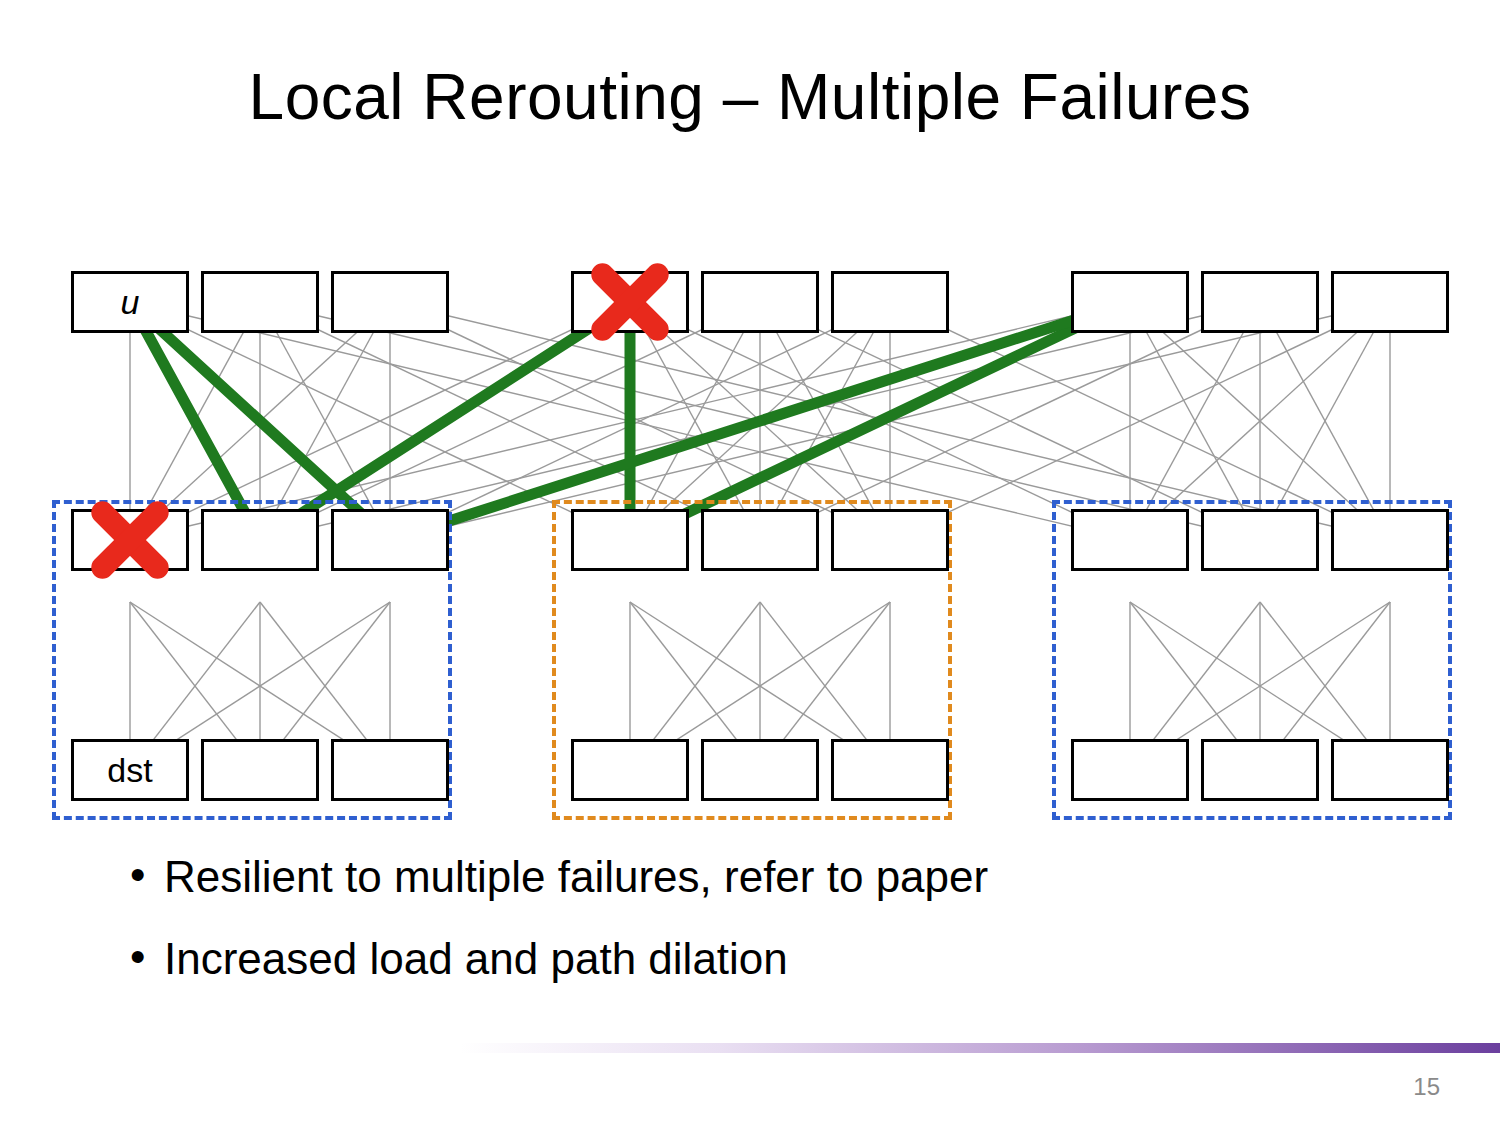Local Rerouting – Multiple Failures
u
dst
Resilient to multiple failures, refer to paper
Increased load and path dilation
15